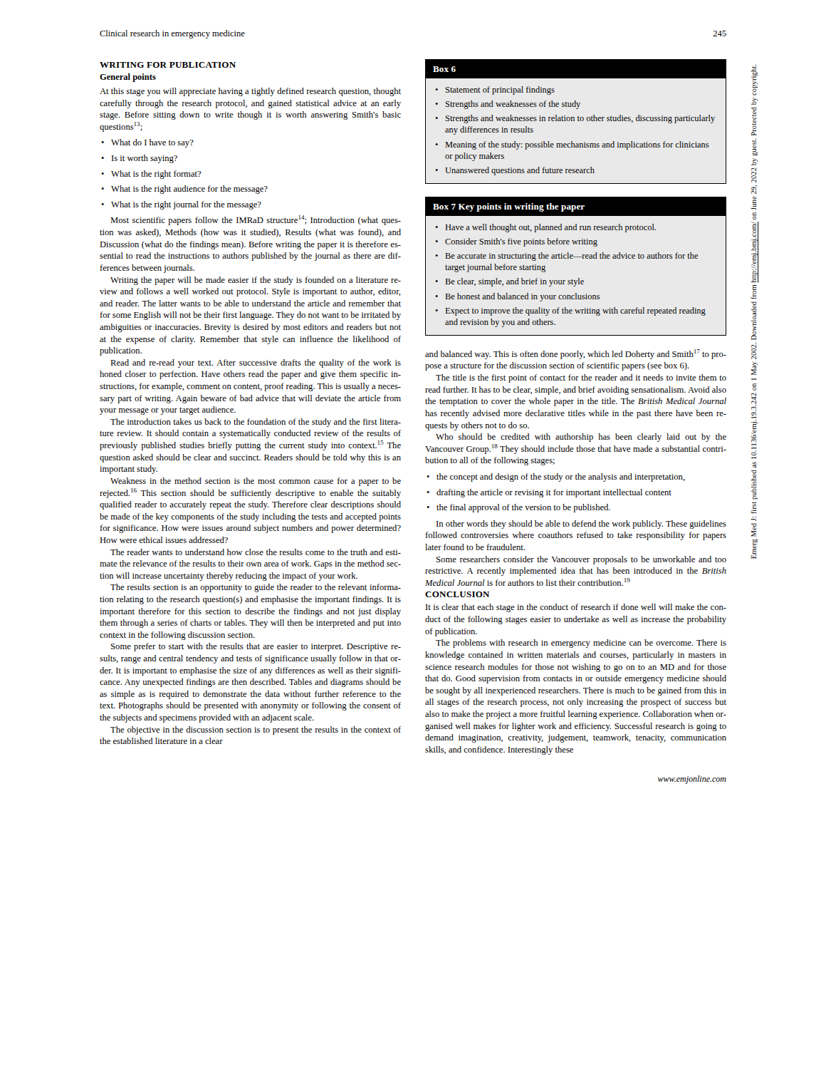Emerg Med J: first published as 10.1136/emj.19.3.242 on 1 May 2002. Downloaded from http://emj.bmj.com/ on June 29, 2022 by guest. Protected by copyright.
Clinical research in emergency medicine 245
Writing for publication
General points
At this stage you will appreciate having a tightly defined research question, thought carefully through the research protocol, and gained statistical advice at an early stage. Before sitting down to write though it is worth answering Smith's basic questions13;
What do I have to say?
Is it worth saying?
What is the right format?
What is the right audience for the message?
What is the right journal for the message?
Most scientific papers follow the IMRaD structure14; Introduction (what question was asked), Methods (how was it studied), Results (what was found), and Discussion (what do the findings mean). Before writing the paper it is therefore essential to read the instructions to authors published by the journal as there are differences between journals.
Writing the paper will be made easier if the study is founded on a literature review and follows a well worked out protocol. Style is important to author, editor, and reader. The latter wants to be able to understand the article and remember that for some English will not be their first language. They do not want to be irritated by ambiguities or inaccuracies. Brevity is desired by most editors and readers but not at the expense of clarity. Remember that style can influence the likelihood of publication.
Read and re-read your text. After successive drafts the quality of the work is honed closer to perfection. Have others read the paper and give them specific instructions, for example, comment on content, proof reading. This is usually a necessary part of writing. Again beware of bad advice that will deviate the article from your message or your target audience.
The introduction takes us back to the foundation of the study and the first literature review. It should contain a systematically conducted review of the results of previously published studies briefly putting the current study into context.15 The question asked should be clear and succinct. Readers should be told why this is an important study.
Weakness in the method section is the most common cause for a paper to be rejected.16 This section should be sufficiently descriptive to enable the suitably qualified reader to accurately repeat the study. Therefore clear descriptions should be made of the key components of the study including the tests and accepted points for significance. How were issues around subject numbers and power determined? How were ethical issues addressed?
The reader wants to understand how close the results come to the truth and estimate the relevance of the results to their own area of work. Gaps in the method section will increase uncertainty thereby reducing the impact of your work.
The results section is an opportunity to guide the reader to the relevant information relating to the research question(s) and emphasise the important findings. It is important therefore for this section to describe the findings and not just display them through a series of charts or tables. They will then be interpreted and put into context in the following discussion section.
Some prefer to start with the results that are easier to interpret. Descriptive results, range and central tendency and tests of significance usually follow in that order. It is important to emphasise the size of any differences as well as their significance. Any unexpected findings are then described. Tables and diagrams should be as simple as is required to demonstrate the data without further reference to the text. Photographs should be presented with anonymity or following the consent of the subjects and specimens provided with an adjacent scale.
The objective in the discussion section is to present the results in the context of the established literature in a clear
Box 6
Statement of principal findings
Strengths and weaknesses of the study
Strengths and weaknesses in relation to other studies, discussing particularly any differences in results
Meaning of the study: possible mechanisms and implications for clinicians or policy makers
Unanswered questions and future research
Box 7 Key points in writing the paper
Have a well thought out, planned and run research protocol.
Consider Smith's five points before writing
Be accurate in structuring the article—read the advice to authors for the target journal before starting
Be clear, simple, and brief in your style
Be honest and balanced in your conclusions
Expect to improve the quality of the writing with careful repeated reading and revision by you and others.
and balanced way. This is often done poorly, which led Doherty and Smith17 to propose a structure for the discussion section of scientific papers (see box 6).
The title is the first point of contact for the reader and it needs to invite them to read further. It has to be clear, simple, and brief avoiding sensationalism. Avoid also the temptation to cover the whole paper in the title. The British Medical Journal has recently advised more declarative titles while in the past there have been requests by others not to do so.
Who should be credited with authorship has been clearly laid out by the Vancouver Group.18 They should include those that have made a substantial contribution to all of the following stages;
the concept and design of the study or the analysis and interpretation,
drafting the article or revising it for important intellectual content
the final approval of the version to be published.
In other words they should be able to defend the work publicly. These guidelines followed controversies where coauthors refused to take responsibility for papers later found to be fraudulent.
Some researchers consider the Vancouver proposals to be unworkable and too restrictive. A recently implemented idea that has been introduced in the British Medical Journal is for authors to list their contribution.19
Conclusion
It is clear that each stage in the conduct of research if done well will make the conduct of the following stages easier to undertake as well as increase the probability of publication.
The problems with research in emergency medicine can be overcome. There is knowledge contained in written materials and courses, particularly in masters in science research modules for those not wishing to go on to an MD and for those that do. Good supervision from contacts in or outside emergency medicine should be sought by all inexperienced researchers. There is much to be gained from this in all stages of the research process, not only increasing the prospect of success but also to make the project a more fruitful learning experience. Collaboration when organised well makes for lighter work and efficiency. Successful research is going to demand imagination, creativity, judgement, teamwork, tenacity, communication skills, and confidence. Interestingly these
www.emjonline.com